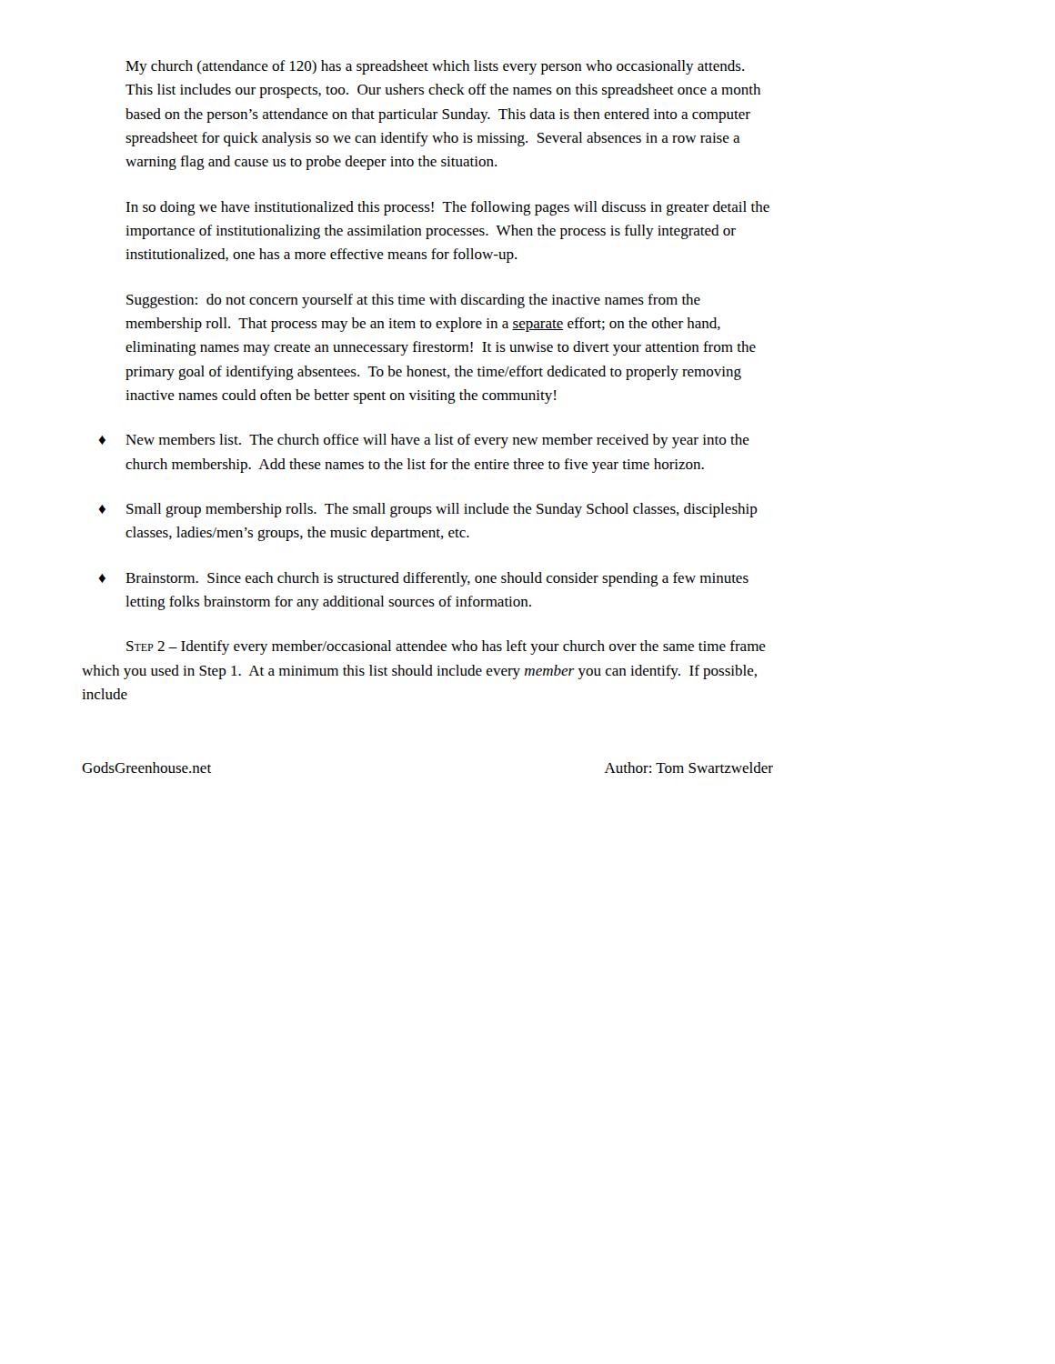My church (attendance of 120) has a spreadsheet which lists every person who occasionally attends. This list includes our prospects, too. Our ushers check off the names on this spreadsheet once a month based on the person’s attendance on that particular Sunday. This data is then entered into a computer spreadsheet for quick analysis so we can identify who is missing. Several absences in a row raise a warning flag and cause us to probe deeper into the situation.
In so doing we have institutionalized this process! The following pages will discuss in greater detail the importance of institutionalizing the assimilation processes. When the process is fully integrated or institutionalized, one has a more effective means for follow-up.
Suggestion: do not concern yourself at this time with discarding the inactive names from the membership roll. That process may be an item to explore in a separate effort; on the other hand, eliminating names may create an unnecessary firestorm! It is unwise to divert your attention from the primary goal of identifying absentees. To be honest, the time/effort dedicated to properly removing inactive names could often be better spent on visiting the community!
New members list. The church office will have a list of every new member received by year into the church membership. Add these names to the list for the entire three to five year time horizon.
Small group membership rolls. The small groups will include the Sunday School classes, discipleship classes, ladies/men’s groups, the music department, etc.
Brainstorm. Since each church is structured differently, one should consider spending a few minutes letting folks brainstorm for any additional sources of information.
Step 2 – Identify every member/occasional attendee who has left your church over the same time frame which you used in Step 1. At a minimum this list should include every member you can identify. If possible, include
GodsGreenhouse.net Author: Tom Swartzwelder